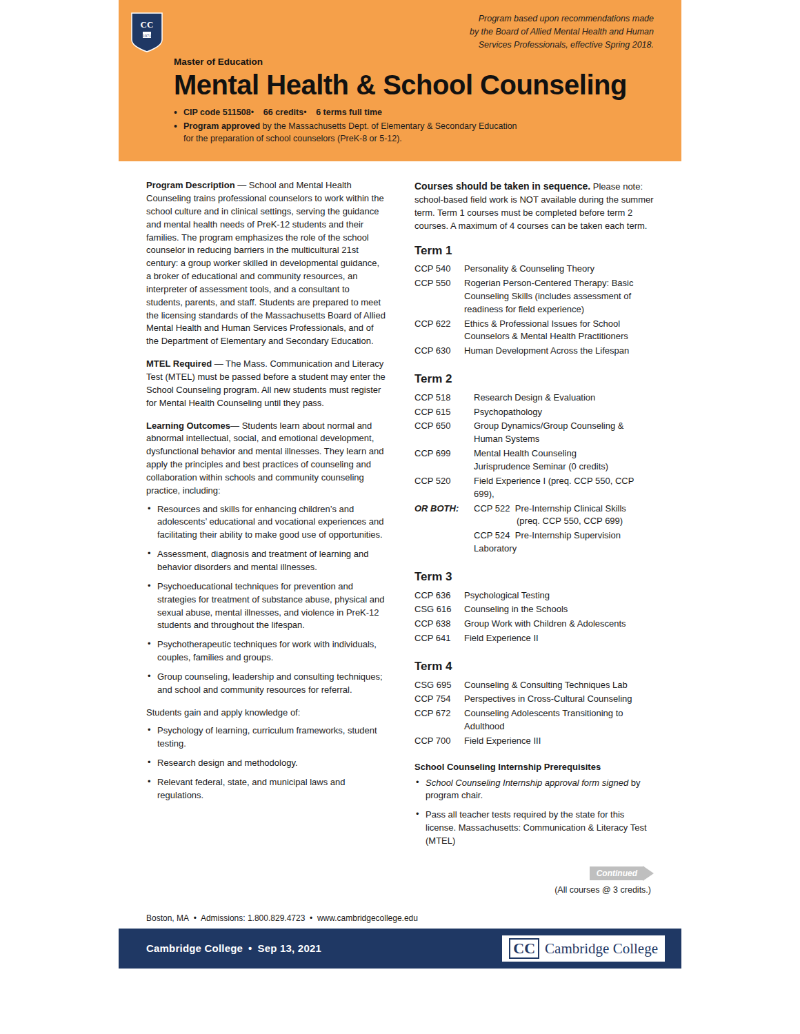CC 1971
Program based upon recommendations made
by the Board of Allied Mental Health and Human
Services Professionals, effective Spring 2018.
Master of Education
Mental Health & School Counseling
CIP code 511508•66 credits•6 terms full time
Program approved by the Massachusetts Dept. of Elementary & Secondary Education
for the preparation of school counselors (PreK-8 or 5-12).
Program Description — School and Mental Health Counseling trains professional counselors to work within the school culture and in clinical settings, serving the guidance and mental health needs of PreK-12 students and their families. The program emphasizes the role of the school counselor in reducing barriers in the multicultural 21st century: a group worker skilled in developmental guidance, a broker of educational and community resources, an interpreter of assessment tools, and a consultant to students, parents, and staff. Students are prepared to meet the licensing standards of the Massachusetts Board of Allied Mental Health and Human Services Professionals, and of the Department of Elementary and Secondary Education.
MTEL Required — The Mass. Communication and Literacy Test (MTEL) must be passed before a student may enter the School Counseling program. All new students must register for Mental Health Counseling until they pass.
Learning Outcomes— Students learn about normal and abnormal intellectual, social, and emotional development, dysfunctional behavior and mental illnesses. They learn and apply the principles and best practices of counseling and collaboration within schools and community counseling practice, including:
Resources and skills for enhancing children’s and adolescents’ educational and vocational experiences and facilitating their ability to make good use of opportunities.
Assessment, diagnosis and treatment of learning and behavior disorders and mental illnesses.
Psychoeducational techniques for prevention and strategies for treatment of substance abuse, physical and sexual abuse, mental illnesses, and violence in PreK-12 students and throughout the lifespan.
Psychotherapeutic techniques for work with individuals, couples, families and groups.
Group counseling, leadership and consulting techniques; and school and community resources for referral.
Students gain and apply knowledge of:
Psychology of learning, curriculum frameworks, student testing.
Research design and methodology.
Relevant federal, state, and municipal laws and regulations.
Courses should be taken in sequence. Please note: school-based field work is NOT available during the summer term. Term 1 courses must be completed before term 2 courses. A maximum of 4 courses can be taken each term.
Term 1
| CCP 540 | Personality & Counseling Theory |
| CCP 550 | Rogerian Person-Centered Therapy: Basic Counseling Skills (includes assessment of readiness for field experience) |
| CCP 622 | Ethics & Professional Issues for School Counselors & Mental Health Practitioners |
| CCP 630 | Human Development Across the Lifespan |
Term 2
| CCP 518 | Research Design & Evaluation |
| CCP 615 | Psychopathology |
| CCP 650 | Group Dynamics/Group Counseling & Human Systems |
| CCP 699 | Mental Health Counseling Jurisprudence Seminar (0 credits) |
| CCP 520 | Field Experience I (preq. CCP 550, CCP 699), |
| OR BOTH: | CCP 522 Pre-Internship Clinical Skills (preq. CCP 550, CCP 699) |
| | CCP 524 Pre-Internship Supervision Laboratory |
Term 3
| CCP 636 | Psychological Testing |
| CSG 616 | Counseling in the Schools |
| CCP 638 | Group Work with Children & Adolescents |
| CCP 641 | Field Experience II |
Term 4
| CSG 695 | Counseling & Consulting Techniques Lab |
| CCP 754 | Perspectives in Cross-Cultural Counseling |
| CCP 672 | Counseling Adolescents Transitioning to Adulthood |
| CCP 700 | Field Experience III |
School Counseling Internship Prerequisites
School Counseling Internship approval form signed by program chair.
Pass all teacher tests required by the state for this license. Massachusetts: Communication & Literacy Test (MTEL)
Continued
(All courses @ 3 credits.)
Boston, MA • Admissions: 1.800.829.4723 • www.cambridgecollege.edu
Cambridge College•Sep 13, 2021
CC
Cambridge College